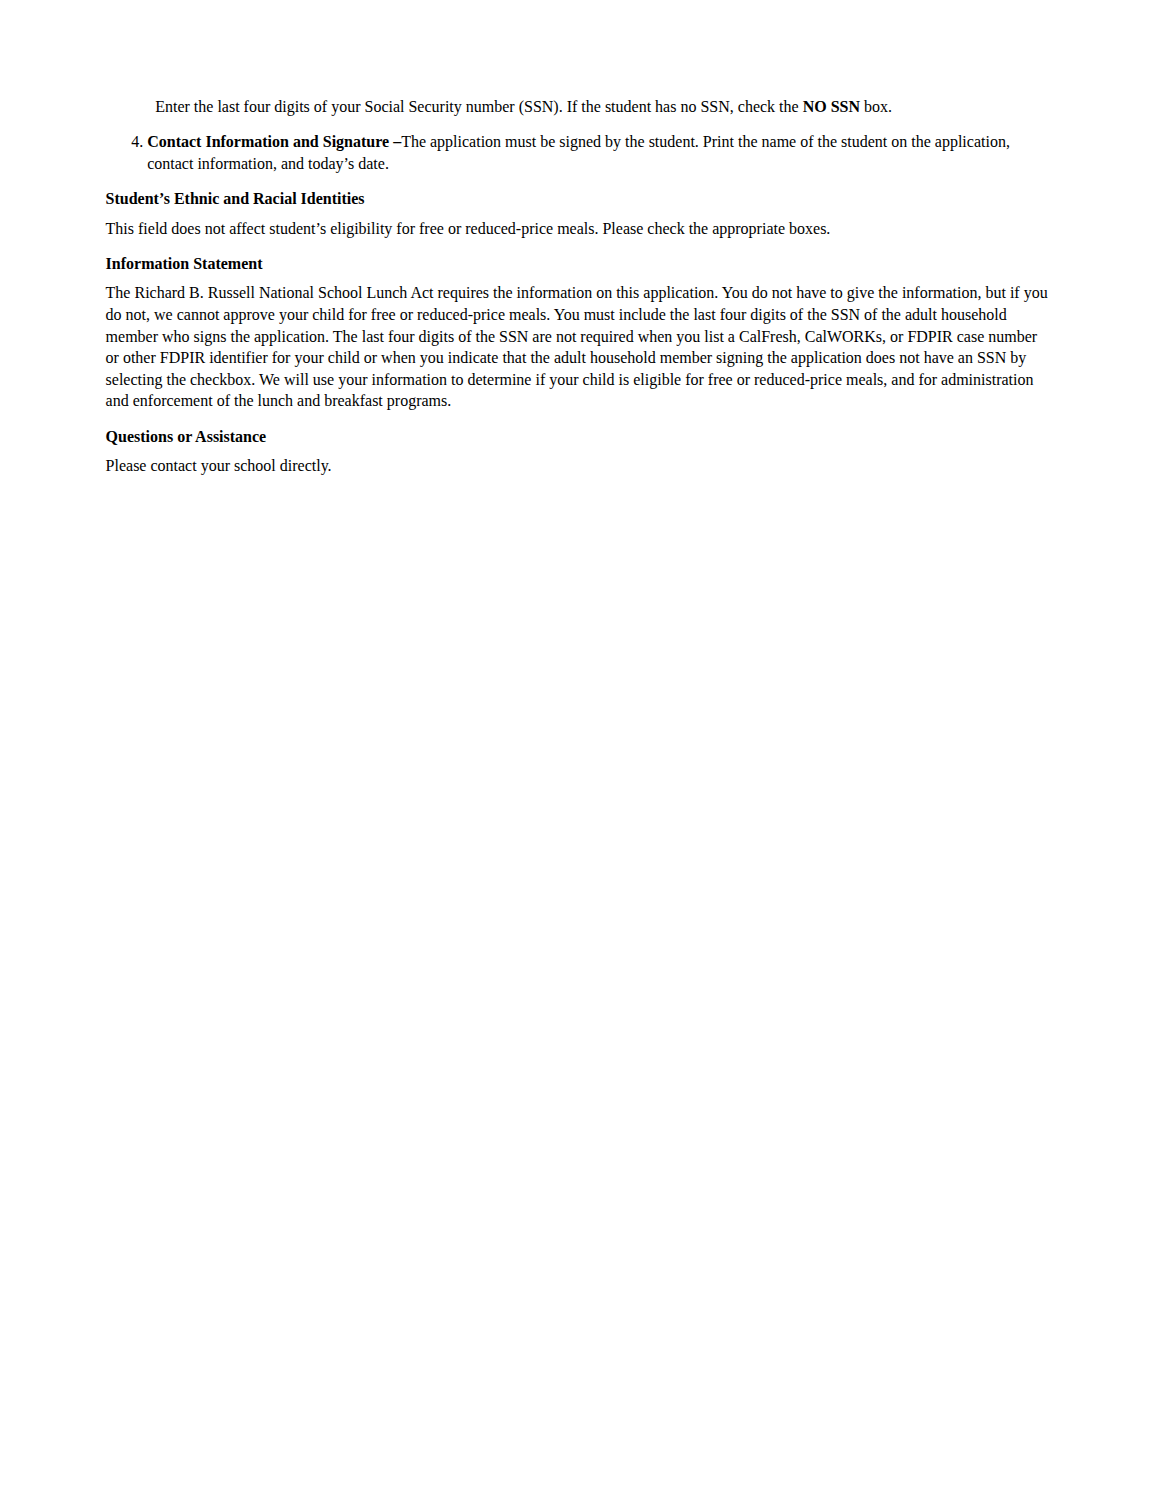Enter the last four digits of your Social Security number (SSN). If the student has no SSN, check the NO SSN box.
Contact Information and Signature –The application must be signed by the student. Print the name of the student on the application, contact information, and today’s date.
Student’s Ethnic and Racial Identities
This field does not affect student’s eligibility for free or reduced-price meals. Please check the appropriate boxes.
Information Statement
The Richard B. Russell National School Lunch Act requires the information on this application. You do not have to give the information, but if you do not, we cannot approve your child for free or reduced-price meals. You must include the last four digits of the SSN of the adult household member who signs the application. The last four digits of the SSN are not required when you list a CalFresh, CalWORKs, or FDPIR case number or other FDPIR identifier for your child or when you indicate that the adult household member signing the application does not have an SSN by selecting the checkbox. We will use your information to determine if your child is eligible for free or reduced-price meals, and for administration and enforcement of the lunch and breakfast programs.
Questions or Assistance
Please contact your school directly.